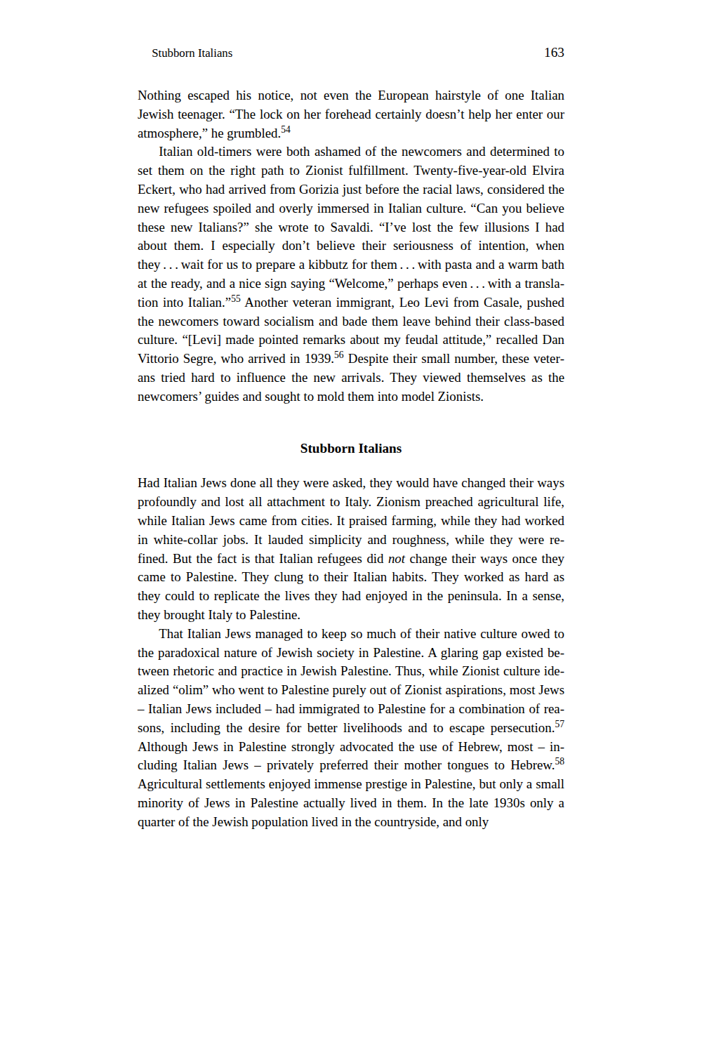Stubborn Italians 163
Nothing escaped his notice, not even the European hairstyle of one Italian Jewish teenager. “The lock on her forehead certainly doesn’t help her enter our atmosphere,” he grumbled.54
Italian old-timers were both ashamed of the newcomers and determined to set them on the right path to Zionist fulfillment. Twenty-five-year-old Elvira Eckert, who had arrived from Gorizia just before the racial laws, considered the new refugees spoiled and overly immersed in Italian culture. “Can you believe these new Italians?” she wrote to Savaldi. “I’ve lost the few illusions I had about them. I especially don’t believe their seriousness of intention, when they . . . wait for us to prepare a kibbutz for them . . . with pasta and a warm bath at the ready, and a nice sign saying “Welcome,” perhaps even . . . with a translation into Italian.”55 Another veteran immigrant, Leo Levi from Casale, pushed the newcomers toward socialism and bade them leave behind their class-based culture. “[Levi] made pointed remarks about my feudal attitude,” recalled Dan Vittorio Segre, who arrived in 1939.56 Despite their small number, these veterans tried hard to influence the new arrivals. They viewed themselves as the newcomers’ guides and sought to mold them into model Zionists.
Stubborn Italians
Had Italian Jews done all they were asked, they would have changed their ways profoundly and lost all attachment to Italy. Zionism preached agricultural life, while Italian Jews came from cities. It praised farming, while they had worked in white-collar jobs. It lauded simplicity and roughness, while they were refined. But the fact is that Italian refugees did not change their ways once they came to Palestine. They clung to their Italian habits. They worked as hard as they could to replicate the lives they had enjoyed in the peninsula. In a sense, they brought Italy to Palestine.
That Italian Jews managed to keep so much of their native culture owed to the paradoxical nature of Jewish society in Palestine. A glaring gap existed between rhetoric and practice in Jewish Palestine. Thus, while Zionist culture idealized “olim” who went to Palestine purely out of Zionist aspirations, most Jews – Italian Jews included – had immigrated to Palestine for a combination of reasons, including the desire for better livelihoods and to escape persecution.57 Although Jews in Palestine strongly advocated the use of Hebrew, most – including Italian Jews – privately preferred their mother tongues to Hebrew.58 Agricultural settlements enjoyed immense prestige in Palestine, but only a small minority of Jews in Palestine actually lived in them. In the late 1930s only a quarter of the Jewish population lived in the countryside, and only